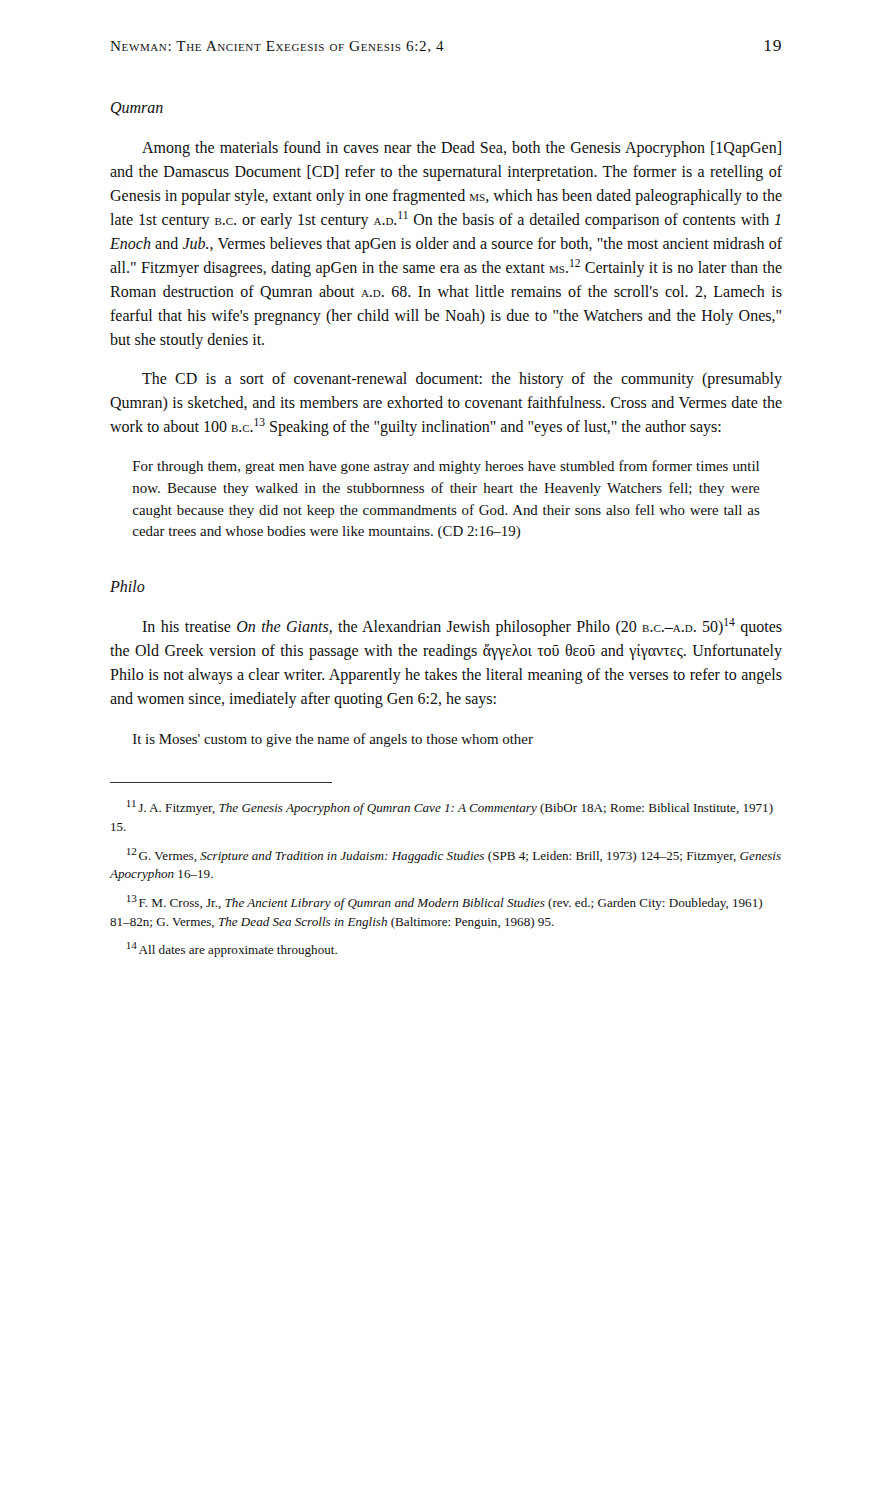Newman: The Ancient Exegesis of Genesis 6:2, 4 19
Qumran
Among the materials found in caves near the Dead Sea, both the Genesis Apocryphon [1QapGen] and the Damascus Document [CD] refer to the supernatural interpretation. The former is a retelling of Genesis in popular style, extant only in one fragmented ms, which has been dated paleographically to the late 1st century b.c. or early 1st century a.d.11 On the basis of a detailed comparison of contents with 1 Enoch and Jub., Vermes believes that apGen is older and a source for both, "the most ancient midrash of all." Fitzmyer disagrees, dating apGen in the same era as the extant ms.12 Certainly it is no later than the Roman destruction of Qumran about a.d. 68. In what little remains of the scroll's col. 2, Lamech is fearful that his wife's pregnancy (her child will be Noah) is due to "the Watchers and the Holy Ones," but she stoutly denies it.
The CD is a sort of covenant-renewal document: the history of the community (presumably Qumran) is sketched, and its members are exhorted to covenant faithfulness. Cross and Vermes date the work to about 100 b.c.13 Speaking of the "guilty inclination" and "eyes of lust," the author says:
For through them, great men have gone astray and mighty heroes have stumbled from former times until now. Because they walked in the stubbornness of their heart the Heavenly Watchers fell; they were caught because they did not keep the commandments of God. And their sons also fell who were tall as cedar trees and whose bodies were like mountains. (CD 2:16–19)
Philo
In his treatise On the Giants, the Alexandrian Jewish philosopher Philo (20 b.c.–a.d. 50)14 quotes the Old Greek version of this passage with the readings ἄγγελοι τοῦ θεοῦ and γίγαντες. Unfortunately Philo is not always a clear writer. Apparently he takes the literal meaning of the verses to refer to angels and women since, imediately after quoting Gen 6:2, he says:
It is Moses' custom to give the name of angels to those whom other
11 J. A. Fitzmyer, The Genesis Apocryphon of Qumran Cave 1: A Commentary (BibOr 18A; Rome: Biblical Institute, 1971) 15.
12 G. Vermes, Scripture and Tradition in Judaism: Haggadic Studies (SPB 4; Leiden: Brill, 1973) 124–25; Fitzmyer, Genesis Apocryphon 16–19.
13 F. M. Cross, Jr., The Ancient Library of Qumran and Modern Biblical Studies (rev. ed.; Garden City: Doubleday, 1961) 81–82n; G. Vermes, The Dead Sea Scrolls in English (Baltimore: Penguin, 1968) 95.
14 All dates are approximate throughout.